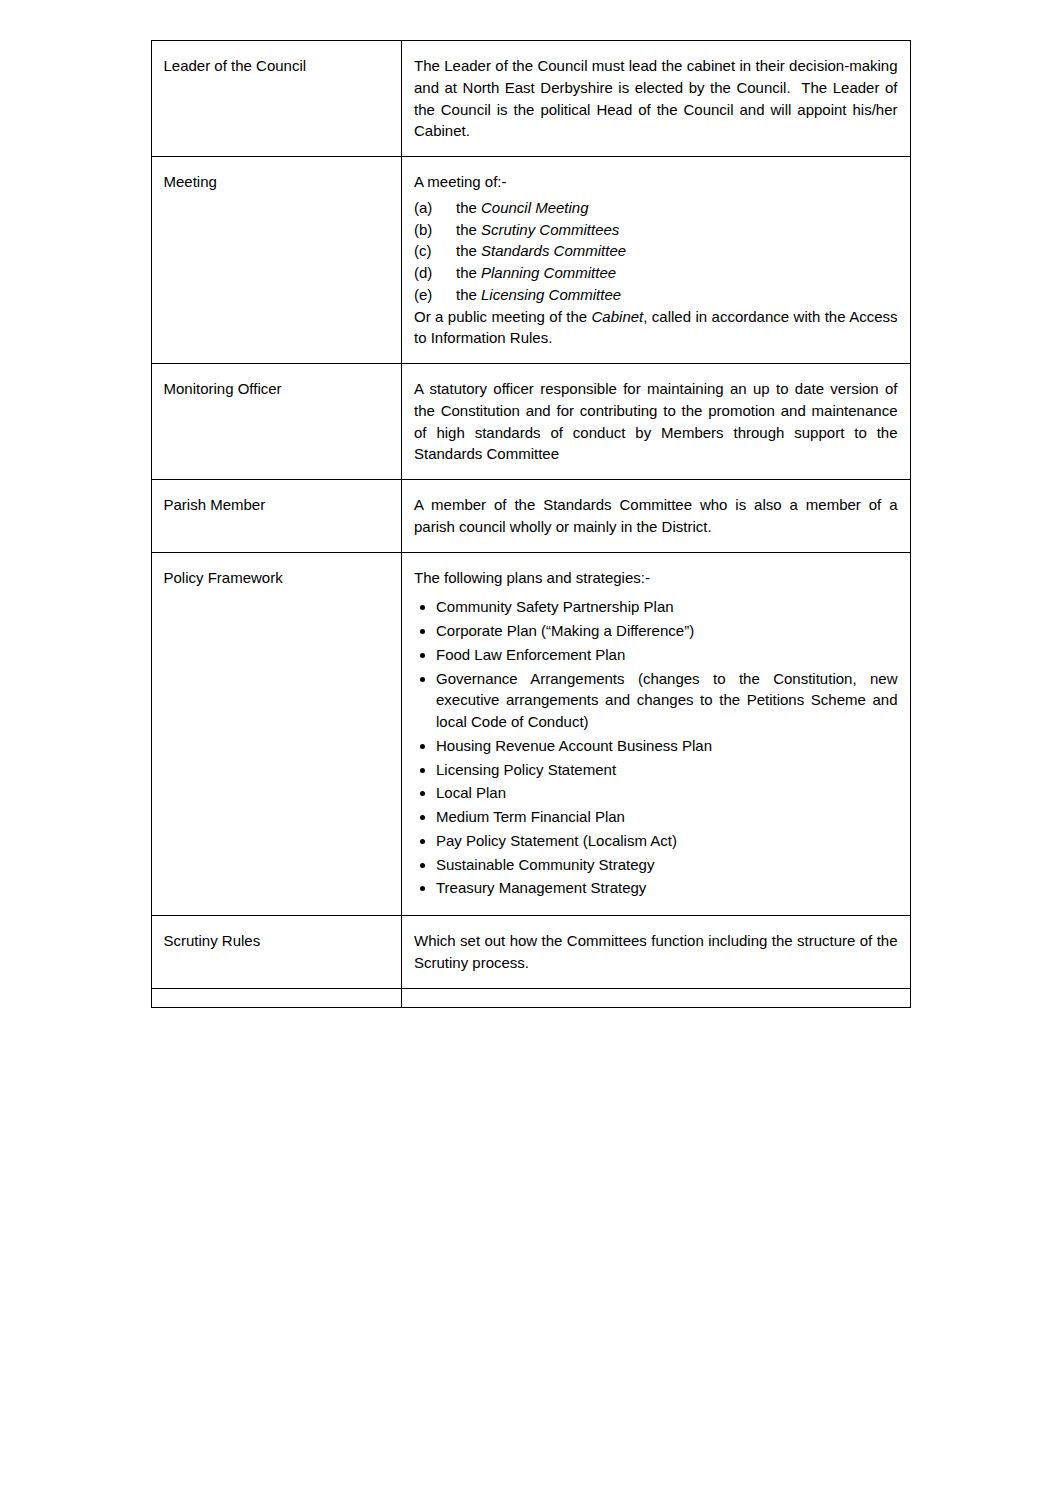| Leader of the Council | The Leader of the Council must lead the cabinet in their decision-making and at North East Derbyshire is elected by the Council. The Leader of the Council is the political Head of the Council and will appoint his/her Cabinet. |
| Meeting | A meeting of:- (a) the Council Meeting (b) the Scrutiny Committees (c) the Standards Committee (d) the Planning Committee (e) the Licensing Committee Or a public meeting of the Cabinet , called in accordance with the Access to Information Rules. |
| Monitoring Officer | A statutory officer responsible for maintaining an up to date version of the Constitution and for contributing to the promotion and maintenance of high standards of conduct by Members through support to the Standards Committee |
| Parish Member | A member of the Standards Committee who is also a member of a parish council wholly or mainly in the District. |
| Policy Framework | The following plans and strategies:- Community Safety Partnership Plan Corporate Plan (“Making a Difference”) Food Law Enforcement Plan Governance Arrangements (changes to the Constitution, new executive arrangements and changes to the Petitions Scheme and local Code of Conduct) Housing Revenue Account Business Plan Licensing Policy Statement Local Plan Medium Term Financial Plan Pay Policy Statement (Localism Act) Sustainable Community Strategy Treasury Management Strategy |
| Scrutiny Rules | Which set out how the Committees function including the structure of the Scrutiny process. |